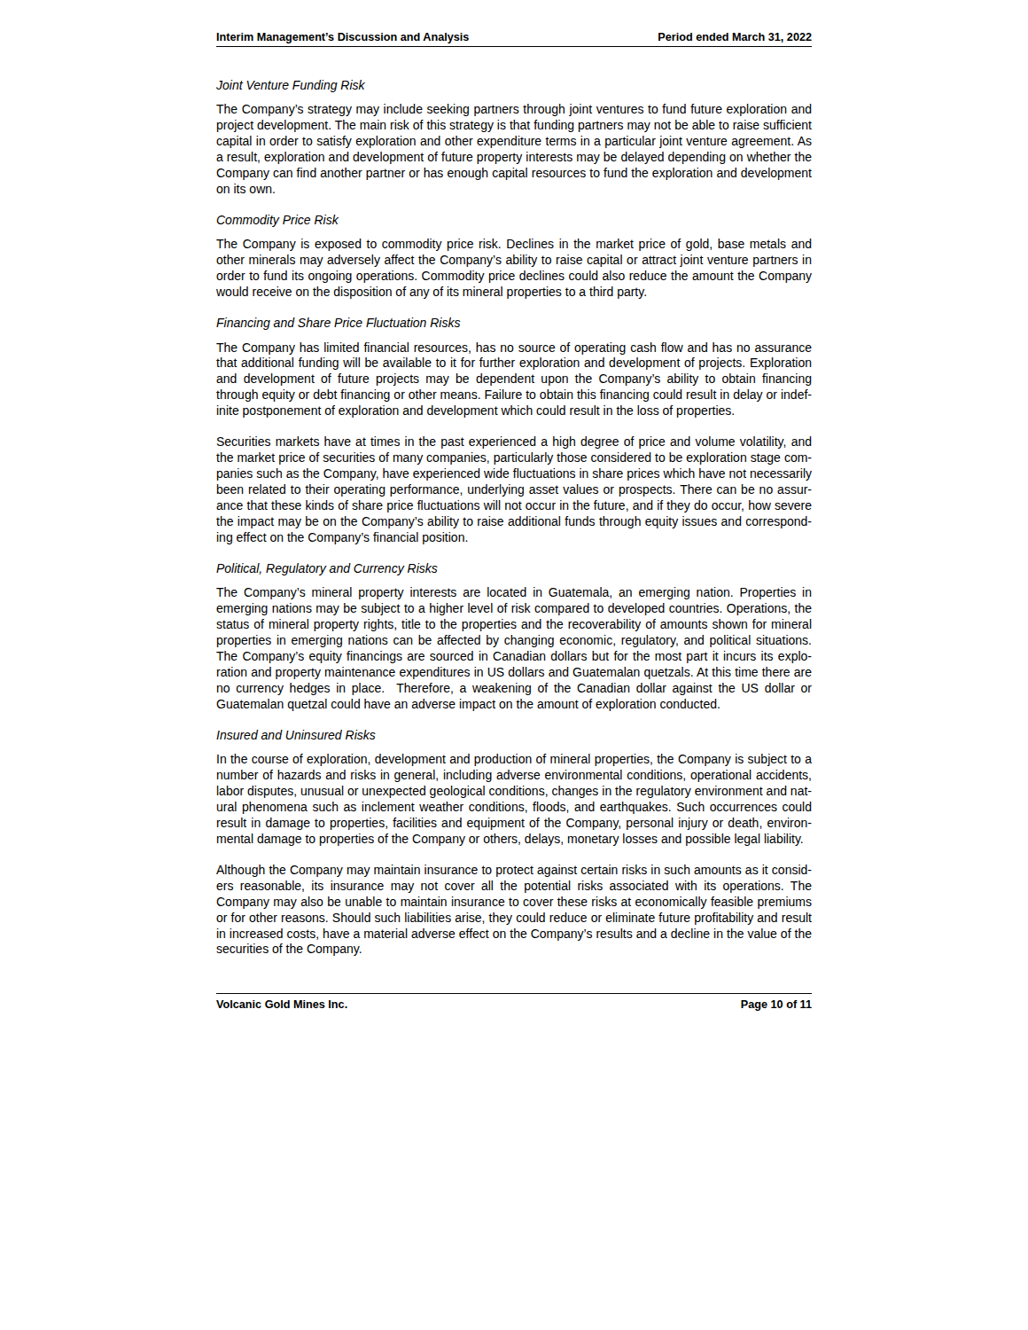Interim Management’s Discussion and Analysis
Period ended March 31, 2022
Joint Venture Funding Risk
The Company’s strategy may include seeking partners through joint ventures to fund future exploration and project development. The main risk of this strategy is that funding partners may not be able to raise sufficient capital in order to satisfy exploration and other expenditure terms in a particular joint venture agreement. As a result, exploration and development of future property interests may be delayed depending on whether the Company can find another partner or has enough capital resources to fund the exploration and development on its own.
Commodity Price Risk
The Company is exposed to commodity price risk. Declines in the market price of gold, base metals and other minerals may adversely affect the Company’s ability to raise capital or attract joint venture partners in order to fund its ongoing operations. Commodity price declines could also reduce the amount the Company would receive on the disposition of any of its mineral properties to a third party.
Financing and Share Price Fluctuation Risks
The Company has limited financial resources, has no source of operating cash flow and has no assurance that additional funding will be available to it for further exploration and development of projects. Exploration and development of future projects may be dependent upon the Company’s ability to obtain financing through equity or debt financing or other means. Failure to obtain this financing could result in delay or indefinite postponement of exploration and development which could result in the loss of properties.
Securities markets have at times in the past experienced a high degree of price and volume volatility, and the market price of securities of many companies, particularly those considered to be exploration stage companies such as the Company, have experienced wide fluctuations in share prices which have not necessarily been related to their operating performance, underlying asset values or prospects. There can be no assurance that these kinds of share price fluctuations will not occur in the future, and if they do occur, how severe the impact may be on the Company’s ability to raise additional funds through equity issues and corresponding effect on the Company’s financial position.
Political, Regulatory and Currency Risks
The Company’s mineral property interests are located in Guatemala, an emerging nation. Properties in emerging nations may be subject to a higher level of risk compared to developed countries. Operations, the status of mineral property rights, title to the properties and the recoverability of amounts shown for mineral properties in emerging nations can be affected by changing economic, regulatory, and political situations. The Company’s equity financings are sourced in Canadian dollars but for the most part it incurs its exploration and property maintenance expenditures in US dollars and Guatemalan quetzals. At this time there are no currency hedges in place. Therefore, a weakening of the Canadian dollar against the US dollar or Guatemalan quetzal could have an adverse impact on the amount of exploration conducted.
Insured and Uninsured Risks
In the course of exploration, development and production of mineral properties, the Company is subject to a number of hazards and risks in general, including adverse environmental conditions, operational accidents, labor disputes, unusual or unexpected geological conditions, changes in the regulatory environment and natural phenomena such as inclement weather conditions, floods, and earthquakes. Such occurrences could result in damage to properties, facilities and equipment of the Company, personal injury or death, environmental damage to properties of the Company or others, delays, monetary losses and possible legal liability.
Although the Company may maintain insurance to protect against certain risks in such amounts as it considers reasonable, its insurance may not cover all the potential risks associated with its operations. The Company may also be unable to maintain insurance to cover these risks at economically feasible premiums or for other reasons. Should such liabilities arise, they could reduce or eliminate future profitability and result in increased costs, have a material adverse effect on the Company’s results and a decline in the value of the securities of the Company.
Volcanic Gold Mines Inc.
Page 10 of 11